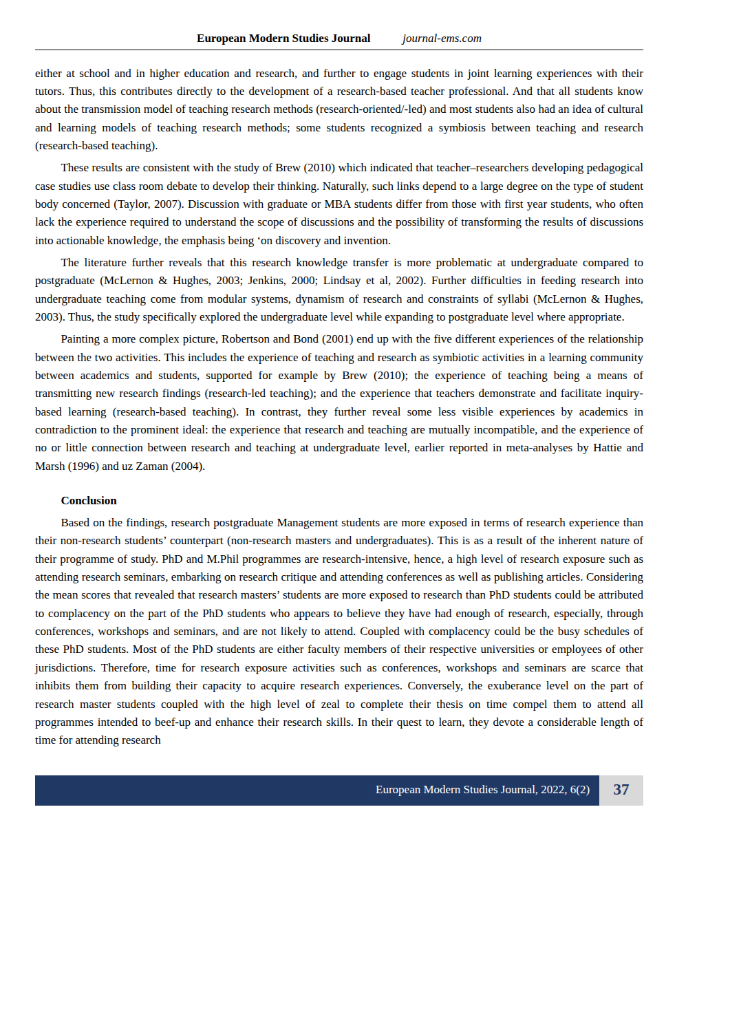European Modern Studies Journal journal-ems.com
either at school and in higher education and research, and further to engage students in joint learning experiences with their tutors. Thus, this contributes directly to the development of a research-based teacher professional. And that all students know about the transmission model of teaching research methods (research-oriented/-led) and most students also had an idea of cultural and learning models of teaching research methods; some students recognized a symbiosis between teaching and research (research-based teaching).
These results are consistent with the study of Brew (2010) which indicated that teacher–researchers developing pedagogical case studies use class room debate to develop their thinking. Naturally, such links depend to a large degree on the type of student body concerned (Taylor, 2007). Discussion with graduate or MBA students differ from those with first year students, who often lack the experience required to understand the scope of discussions and the possibility of transforming the results of discussions into actionable knowledge, the emphasis being ‘on discovery and invention.
The literature further reveals that this research knowledge transfer is more problematic at undergraduate compared to postgraduate (McLernon & Hughes, 2003; Jenkins, 2000; Lindsay et al, 2002). Further difficulties in feeding research into undergraduate teaching come from modular systems, dynamism of research and constraints of syllabi (McLernon & Hughes, 2003). Thus, the study specifically explored the undergraduate level while expanding to postgraduate level where appropriate.
Painting a more complex picture, Robertson and Bond (2001) end up with the five different experiences of the relationship between the two activities. This includes the experience of teaching and research as symbiotic activities in a learning community between academics and students, supported for example by Brew (2010); the experience of teaching being a means of transmitting new research findings (research-led teaching); and the experience that teachers demonstrate and facilitate inquiry-based learning (research-based teaching). In contrast, they further reveal some less visible experiences by academics in contradiction to the prominent ideal: the experience that research and teaching are mutually incompatible, and the experience of no or little connection between research and teaching at undergraduate level, earlier reported in meta-analyses by Hattie and Marsh (1996) and uz Zaman (2004).
Conclusion
Based on the findings, research postgraduate Management students are more exposed in terms of research experience than their non-research students’ counterpart (non-research masters and undergraduates). This is as a result of the inherent nature of their programme of study. PhD and M.Phil programmes are research-intensive, hence, a high level of research exposure such as attending research seminars, embarking on research critique and attending conferences as well as publishing articles. Considering the mean scores that revealed that research masters’ students are more exposed to research than PhD students could be attributed to complacency on the part of the PhD students who appears to believe they have had enough of research, especially, through conferences, workshops and seminars, and are not likely to attend. Coupled with complacency could be the busy schedules of these PhD students. Most of the PhD students are either faculty members of their respective universities or employees of other jurisdictions. Therefore, time for research exposure activities such as conferences, workshops and seminars are scarce that inhibits them from building their capacity to acquire research experiences. Conversely, the exuberance level on the part of research master students coupled with the high level of zeal to complete their thesis on time compel them to attend all programmes intended to beef-up and enhance their research skills. In their quest to learn, they devote a considerable length of time for attending research
European Modern Studies Journal, 2022, 6(2)
37